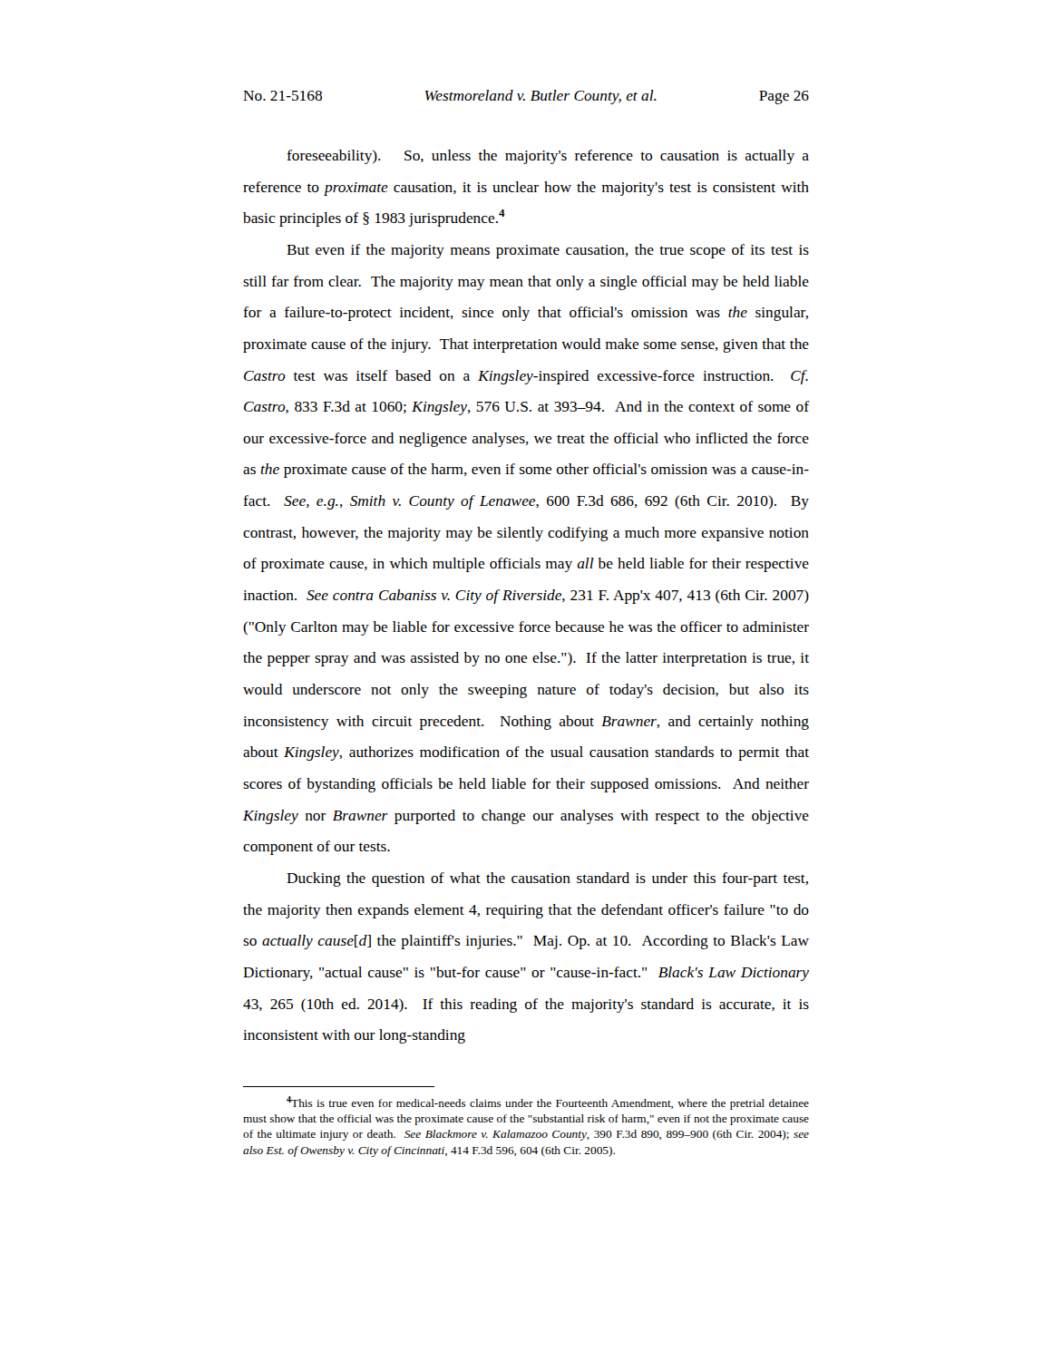No. 21-5168 Westmoreland v. Butler County, et al. Page 26
foreseeability). So, unless the majority's reference to causation is actually a reference to proximate causation, it is unclear how the majority's test is consistent with basic principles of § 1983 jurisprudence.4
But even if the majority means proximate causation, the true scope of its test is still far from clear. The majority may mean that only a single official may be held liable for a failure-to-protect incident, since only that official's omission was the singular, proximate cause of the injury. That interpretation would make some sense, given that the Castro test was itself based on a Kingsley-inspired excessive-force instruction. Cf. Castro, 833 F.3d at 1060; Kingsley, 576 U.S. at 393–94. And in the context of some of our excessive-force and negligence analyses, we treat the official who inflicted the force as the proximate cause of the harm, even if some other official's omission was a cause-in-fact. See, e.g., Smith v. County of Lenawee, 600 F.3d 686, 692 (6th Cir. 2010). By contrast, however, the majority may be silently codifying a much more expansive notion of proximate cause, in which multiple officials may all be held liable for their respective inaction. See contra Cabaniss v. City of Riverside, 231 F. App'x 407, 413 (6th Cir. 2007) ("Only Carlton may be liable for excessive force because he was the officer to administer the pepper spray and was assisted by no one else."). If the latter interpretation is true, it would underscore not only the sweeping nature of today's decision, but also its inconsistency with circuit precedent. Nothing about Brawner, and certainly nothing about Kingsley, authorizes modification of the usual causation standards to permit that scores of bystanding officials be held liable for their supposed omissions. And neither Kingsley nor Brawner purported to change our analyses with respect to the objective component of our tests.
Ducking the question of what the causation standard is under this four-part test, the majority then expands element 4, requiring that the defendant officer's failure "to do so actually cause[d] the plaintiff's injuries." Maj. Op. at 10. According to Black's Law Dictionary, "actual cause" is "but-for cause" or "cause-in-fact." Black's Law Dictionary 43, 265 (10th ed. 2014). If this reading of the majority's standard is accurate, it is inconsistent with our long-standing
4This is true even for medical-needs claims under the Fourteenth Amendment, where the pretrial detainee must show that the official was the proximate cause of the "substantial risk of harm," even if not the proximate cause of the ultimate injury or death. See Blackmore v. Kalamazoo County, 390 F.3d 890, 899–900 (6th Cir. 2004); see also Est. of Owensby v. City of Cincinnati, 414 F.3d 596, 604 (6th Cir. 2005).